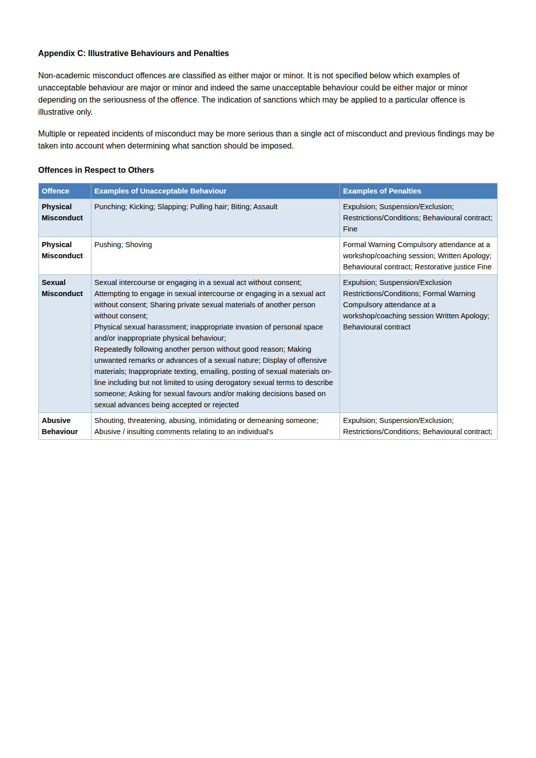Appendix C: Illustrative Behaviours and Penalties
Non-academic misconduct offences are classified as either major or minor. It is not specified below which examples of unacceptable behaviour are major or minor and indeed the same unacceptable behaviour could be either major or minor depending on the seriousness of the offence. The indication of sanctions which may be applied to a particular offence is illustrative only.
Multiple or repeated incidents of misconduct may be more serious than a single act of misconduct and previous findings may be taken into account when determining what sanction should be imposed.
Offences in Respect to Others
| Offence | Examples of Unacceptable Behaviour | Examples of Penalties |
| --- | --- | --- |
| Physical Misconduct | Punching; Kicking; Slapping; Pulling hair; Biting; Assault | Expulsion; Suspension/Exclusion; Restrictions/Conditions; Behavioural contract; Fine |
| Physical Misconduct | Pushing; Shoving | Formal Warning Compulsory attendance at a workshop/coaching session; Written Apology; Behavioural contract; Restorative justice Fine |
| Sexual Misconduct | Sexual intercourse or engaging in a sexual act without consent; Attempting to engage in sexual intercourse or engaging in a sexual act without consent; Sharing private sexual materials of another person without consent; Physical sexual harassment; inappropriate invasion of personal space and/or inappropriate physical behaviour; Repeatedly following another person without good reason; Making unwanted remarks or advances of a sexual nature; Display of offensive materials; Inappropriate texting, emailing, posting of sexual materials on-line including but not limited to using derogatory sexual terms to describe someone; Asking for sexual favours and/or making decisions based on sexual advances being accepted or rejected | Expulsion; Suspension/Exclusion Restrictions/Conditions; Formal Warning Compulsory attendance at a workshop/coaching session Written Apology; Behavioural contract |
| Abusive Behaviour | Shouting, threatening, abusing, intimidating or demeaning someone; Abusive / insulting comments relating to an individual's | Expulsion; Suspension/Exclusion; Restrictions/Conditions; Behavioural contract; |